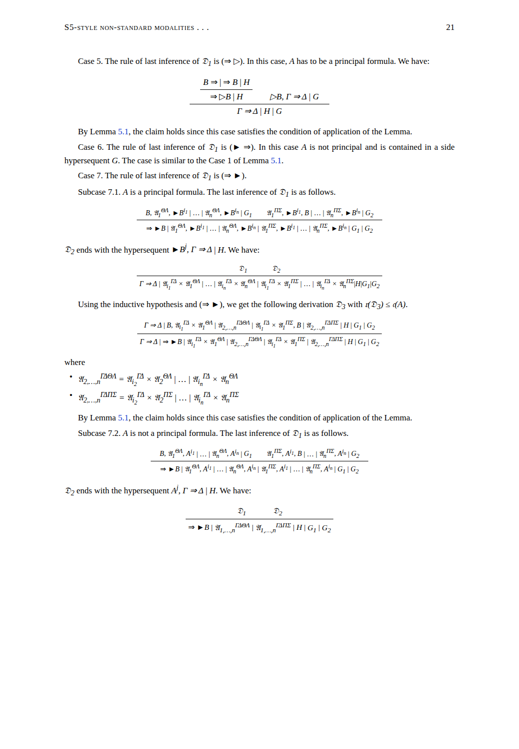S5-style non-standard modalities . . . 21
Case 5. The rule of last inference of 𝔇1 is (⇒ ▷). In this case, A has to be a principal formula. We have:
B ⇒ | ⇒ B | H ⇒ ▷B | H ▷B, Γ ⇒ Δ | G Γ ⇒ Δ | H | G
By Lemma 5.1, the claim holds since this case satisfies the condition of application of the Lemma.
Case 6. The rule of last inference of 𝔇1 is (► ⇒). In this case A is not principal and is contained in a side hypersequent G. The case is similar to the Case 1 of Lemma 5.1.
Case 7. The rule of last inference of 𝔇1 is (⇒ ►).
Subcase 7.1. A is a principal formula. The last inference of 𝔇1 is as follows.
B, 𝔄1ΘΛ, ►Bi1 | … | 𝔄nΘΛ, ►Bin | G1 𝔄1ΠΣ, ►Bi1, B | … | 𝔄nΠΣ, ►Bin | G2 ⇒ ►B | 𝔄1ΘΛ, ►Bi1 | … | 𝔄nΘΛ, ►Bin | 𝔄1ΠΣ, ►Bi1 | … | 𝔄nΠΣ, ►Bin | G1 | G2
𝔇2 ends with the hypersequent ►Bj, Γ ⇒ Δ | H. We have:
𝔇1 𝔇2 Γ ⇒ Δ | 𝔄i1ΓΔ × 𝔄1ΘΛ | … | 𝔄inΓΔ × 𝔄nΘΛ | 𝔄i1ΓΔ × 𝔄1ΠΣ | … | 𝔄inΓΔ × 𝔄nΠΣ|H|G1|G2
Using the inductive hypothesis and (⇒ ►), we get the following derivation 𝔇3 with 𝔯(𝔇3) ≤ 𝔠(A).
Γ ⇒ Δ | B, 𝔄i1ΓΔ × 𝔄1ΘΛ | 𝔄2,…,nΓΔΘΛ | 𝔄i1ΓΔ × 𝔄1ΠΣ, B | 𝔄2,…,nΓΔΠΣ | H | G1 | G2 Γ ⇒ Δ | ⇒ ►B | 𝔄i1ΓΔ × 𝔄1ΘΛ | 𝔄2,…,nΓΔΘΛ | 𝔄i1ΓΔ × 𝔄1ΠΣ | 𝔄2,…,nΓΔΠΣ | H | G1 | G2
where
𝔄2,…,nΓΔΘΛ = 𝔄i2ΓΔ × 𝔄2ΘΛ | … | 𝔄inΓΔ × 𝔄nΘΛ
𝔄2,…,nΓΔΠΣ = 𝔄i2ΓΔ × 𝔄2ΠΣ | … | 𝔄inΓΔ × 𝔄nΠΣ
By Lemma 5.1, the claim holds since this case satisfies the condition of application of the Lemma.
Subcase 7.2. A is not a principal formula. The last inference of 𝔇1 is as follows.
B, 𝔄1ΘΛ, Ai1 | … | 𝔄nΘΛ, Ain | G1 𝔄1ΠΣ, Ai1, B | … | 𝔄nΠΣ, Ain | G2 ⇒ ►B | 𝔄1ΘΛ, Ai1 | … | 𝔄nΘΛ, Ain | 𝔄1ΠΣ, Ai1 | … | 𝔄nΠΣ, Ain | G1 | G2
𝔇2 ends with the hypersequent Aj, Γ ⇒ Δ | H. We have:
𝔇1 𝔇2 ⇒ ►B | 𝔄1,…,nΓΔΘΛ | 𝔄1,…,nΓΔΠΣ | H | G1 | G2